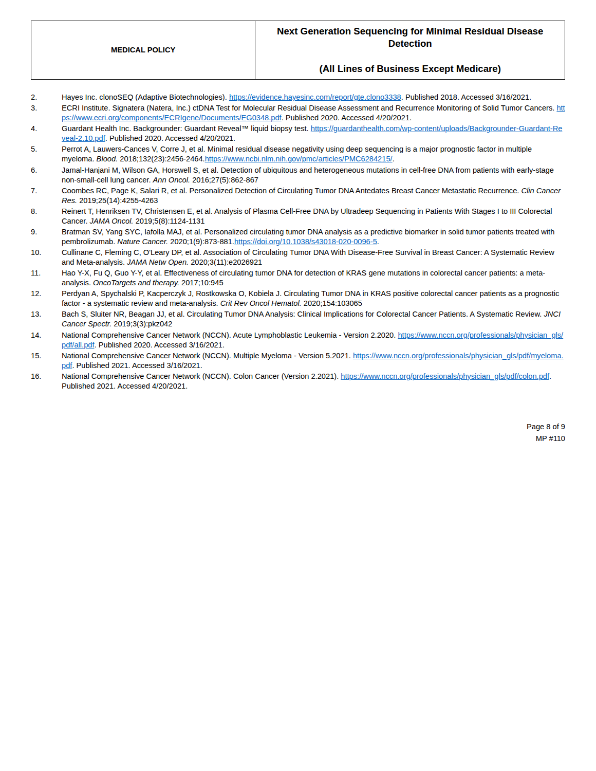| MEDICAL POLICY | Next Generation Sequencing for Minimal Residual Disease Detection (All Lines of Business Except Medicare) |
Hayes Inc. clonoSEQ (Adaptive Biotechnologies). https://evidence.hayesinc.com/report/gte.clono3338. Published 2018. Accessed 3/16/2021.
ECRI Institute. Signatera (Natera, Inc.) ctDNA Test for Molecular Residual Disease Assessment and Recurrence Monitoring of Solid Tumor Cancers. https://www.ecri.org/components/ECRIgene/Documents/EG0348.pdf. Published 2020. Accessed 4/20/2021.
Guardant Health Inc. Backgrounder: Guardant Reveal™ liquid biopsy test. https://guardanthealth.com/wp-content/uploads/Backgrounder-Guardant-Reveal-2.10.pdf. Published 2020. Accessed 4/20/2021.
Perrot A, Lauwers-Cances V, Corre J, et al. Minimal residual disease negativity using deep sequencing is a major prognostic factor in multiple myeloma. Blood. 2018;132(23):2456-2464.https://www.ncbi.nlm.nih.gov/pmc/articles/PMC6284215/.
Jamal-Hanjani M, Wilson GA, Horswell S, et al. Detection of ubiquitous and heterogeneous mutations in cell-free DNA from patients with early-stage non-small-cell lung cancer. Ann Oncol. 2016;27(5):862-867
Coombes RC, Page K, Salari R, et al. Personalized Detection of Circulating Tumor DNA Antedates Breast Cancer Metastatic Recurrence. Clin Cancer Res. 2019;25(14):4255-4263
Reinert T, Henriksen TV, Christensen E, et al. Analysis of Plasma Cell-Free DNA by Ultradeep Sequencing in Patients With Stages I to III Colorectal Cancer. JAMA Oncol. 2019;5(8):1124-1131
Bratman SV, Yang SYC, Iafolla MAJ, et al. Personalized circulating tumor DNA analysis as a predictive biomarker in solid tumor patients treated with pembrolizumab. Nature Cancer. 2020;1(9):873-881.https://doi.org/10.1038/s43018-020-0096-5.
Cullinane C, Fleming C, O'Leary DP, et al. Association of Circulating Tumor DNA With Disease-Free Survival in Breast Cancer: A Systematic Review and Meta-analysis. JAMA Netw Open. 2020;3(11):e2026921
Hao Y-X, Fu Q, Guo Y-Y, et al. Effectiveness of circulating tumor DNA for detection of KRAS gene mutations in colorectal cancer patients: a meta-analysis. OncoTargets and therapy. 2017;10:945
Perdyan A, Spychalski P, Kacperczyk J, Rostkowska O, Kobiela J. Circulating Tumor DNA in KRAS positive colorectal cancer patients as a prognostic factor - a systematic review and meta-analysis. Crit Rev Oncol Hematol. 2020;154:103065
Bach S, Sluiter NR, Beagan JJ, et al. Circulating Tumor DNA Analysis: Clinical Implications for Colorectal Cancer Patients. A Systematic Review. JNCI Cancer Spectr. 2019;3(3):pkz042
National Comprehensive Cancer Network (NCCN). Acute Lymphoblastic Leukemia - Version 2.2020. https://www.nccn.org/professionals/physician_gls/pdf/all.pdf. Published 2020. Accessed 3/16/2021.
National Comprehensive Cancer Network (NCCN). Multiple Myeloma - Version 5.2021. https://www.nccn.org/professionals/physician_gls/pdf/myeloma.pdf. Published 2021. Accessed 3/16/2021.
National Comprehensive Cancer Network (NCCN). Colon Cancer (Version 2.2021). https://www.nccn.org/professionals/physician_gls/pdf/colon.pdf. Published 2021. Accessed 4/20/2021.
Page 8 of 9
MP #110